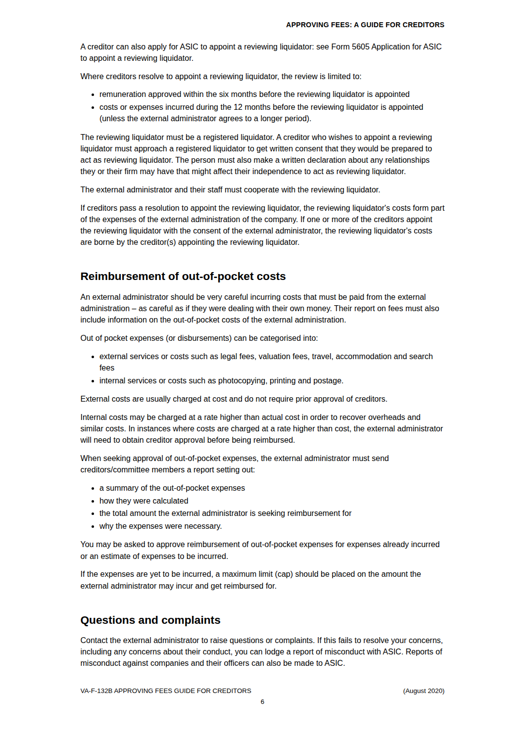APPROVING FEES: A GUIDE FOR CREDITORS
A creditor can also apply for ASIC to appoint a reviewing liquidator: see Form 5605 Application for ASIC to appoint a reviewing liquidator.
Where creditors resolve to appoint a reviewing liquidator, the review is limited to:
remuneration approved within the six months before the reviewing liquidator is appointed
costs or expenses incurred during the 12 months before the reviewing liquidator is appointed (unless the external administrator agrees to a longer period).
The reviewing liquidator must be a registered liquidator. A creditor who wishes to appoint a reviewing liquidator must approach a registered liquidator to get written consent that they would be prepared to act as reviewing liquidator. The person must also make a written declaration about any relationships they or their firm may have that might affect their independence to act as reviewing liquidator.
The external administrator and their staff must cooperate with the reviewing liquidator.
If creditors pass a resolution to appoint the reviewing liquidator, the reviewing liquidator's costs form part of the expenses of the external administration of the company. If one or more of the creditors appoint the reviewing liquidator with the consent of the external administrator, the reviewing liquidator's costs are borne by the creditor(s) appointing the reviewing liquidator.
Reimbursement of out-of-pocket costs
An external administrator should be very careful incurring costs that must be paid from the external administration – as careful as if they were dealing with their own money. Their report on fees must also include information on the out-of-pocket costs of the external administration.
Out of pocket expenses (or disbursements) can be categorised into:
external services or costs such as legal fees, valuation fees, travel, accommodation and search fees
internal services or costs such as photocopying, printing and postage.
External costs are usually charged at cost and do not require prior approval of creditors.
Internal costs may be charged at a rate higher than actual cost in order to recover overheads and similar costs. In instances where costs are charged at a rate higher than cost, the external administrator will need to obtain creditor approval before being reimbursed.
When seeking approval of out-of-pocket expenses, the external administrator must send creditors/committee members a report setting out:
a summary of the out-of-pocket expenses
how they were calculated
the total amount the external administrator is seeking reimbursement for
why the expenses were necessary.
You may be asked to approve reimbursement of out-of-pocket expenses for expenses already incurred or an estimate of expenses to be incurred.
If the expenses are yet to be incurred, a maximum limit (cap) should be placed on the amount the external administrator may incur and get reimbursed for.
Questions and complaints
Contact the external administrator to raise questions or complaints. If this fails to resolve your concerns, including any concerns about their conduct, you can lodge a report of misconduct with ASIC. Reports of misconduct against companies and their officers can also be made to ASIC.
VA-F-132B APPROVING FEES GUIDE FOR CREDITORS (August 2020)
6